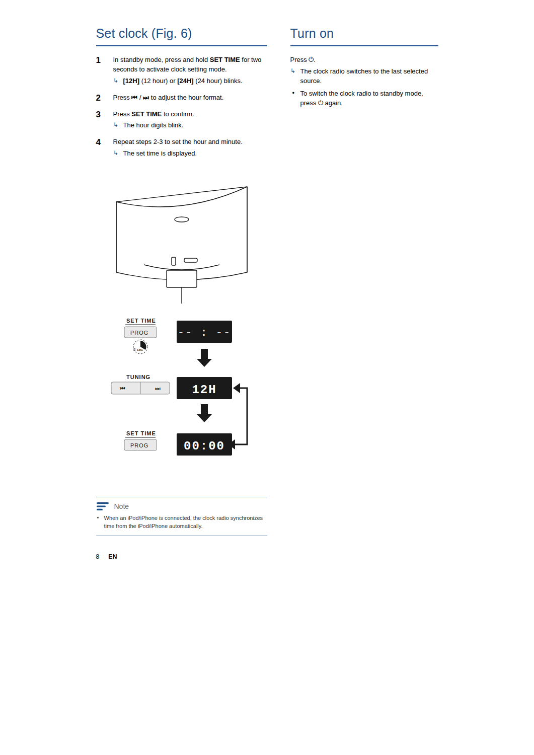Set clock (Fig. 6)
1 In standby mode, press and hold SET TIME for two seconds to activate clock setting mode.
↳[12H] (12 hour) or [24H] (24 hour) blinks.
2 Press ⏮ / ⏭ to adjust the hour format.
3 Press SET TIME to confirm.
↳The hour digits blink.
4 Repeat steps 2-3 to set the hour and minute.
↳The set time is displayed.
SET TIME PROG 2 sec -- : -- TUNING ⏮ ⏭ 12H SET TIME PROG 00:00
Note
When an iPod/iPhone is connected, the clock radio synchronizes time from the iPod/iPhone automatically.
Turn on
Press ⏻.
↳The clock radio switches to the last selected source.
To switch the clock radio to standby mode, press ⏻ again.
8 EN